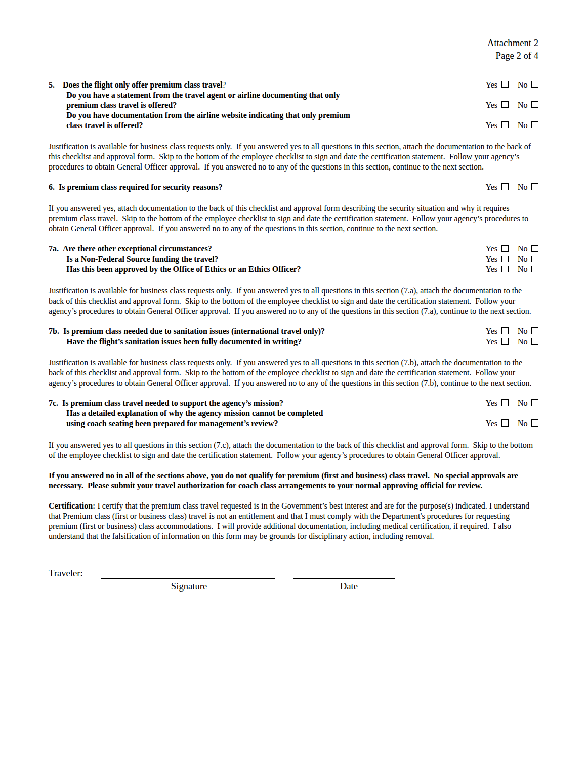Attachment 2
Page 2 of 4
5. Does the flight only offer premium class travel?
Yes No
Do you have a statement from the travel agent or airline documenting that only
premium class travel is offered?
Yes No
Do you have documentation from the airline website indicating that only premium
class travel is offered?
Yes No
Justification is available for business class requests only. If you answered yes to all questions in this section, attach the documentation to the back of this checklist and approval form. Skip to the bottom of the employee checklist to sign and date the certification statement. Follow your agency’s procedures to obtain General Officer approval. If you answered no to any of the questions in this section, continue to the next section.
6. Is premium class required for security reasons?
Yes No
If you answered yes, attach documentation to the back of this checklist and approval form describing the security situation and why it requires premium class travel. Skip to the bottom of the employee checklist to sign and date the certification statement. Follow your agency’s procedures to obtain General Officer approval. If you answered no to any of the questions in this section, continue to the next section.
7a. Are there other exceptional circumstances?
Yes No
Is a Non-Federal Source funding the travel?
Yes No
Has this been approved by the Office of Ethics or an Ethics Officer?
Yes No
Justification is available for business class requests only. If you answered yes to all questions in this section (7.a), attach the documentation to the back of this checklist and approval form. Skip to the bottom of the employee checklist to sign and date the certification statement. Follow your agency’s procedures to obtain General Officer approval. If you answered no to any of the questions in this section (7.a), continue to the next section.
7b. Is premium class needed due to sanitation issues (international travel only)?
Yes No
Have the flight’s sanitation issues been fully documented in writing?
Yes No
Justification is available for business class requests only. If you answered yes to all questions in this section (7.b), attach the documentation to the back of this checklist and approval form. Skip to the bottom of the employee checklist to sign and date the certification statement. Follow your agency’s procedures to obtain General Officer approval. If you answered no to any of the questions in this section (7.b), continue to the next section.
7c. Is premium class travel needed to support the agency’s mission?
Yes No
Has a detailed explanation of why the agency mission cannot be completed
using coach seating been prepared for management’s review?
Yes No
If you answered yes to all questions in this section (7.c), attach the documentation to the back of this checklist and approval form. Skip to the bottom of the employee checklist to sign and date the certification statement. Follow your agency’s procedures to obtain General Officer approval.
If you answered no in all of the sections above, you do not qualify for premium (first and business) class travel. No special approvals are necessary. Please submit your travel authorization for coach class arrangements to your normal approving official for review.
Certification: I certify that the premium class travel requested is in the Government’s best interest and are for the purpose(s) indicated. I understand that Premium class (first or business class) travel is not an entitlement and that I must comply with the Department's procedures for requesting premium (first or business) class accommodations. I will provide additional documentation, including medical certification, if required. I also understand that the falsification of information on this form may be grounds for disciplinary action, including removal.
Traveler:
Signature Date